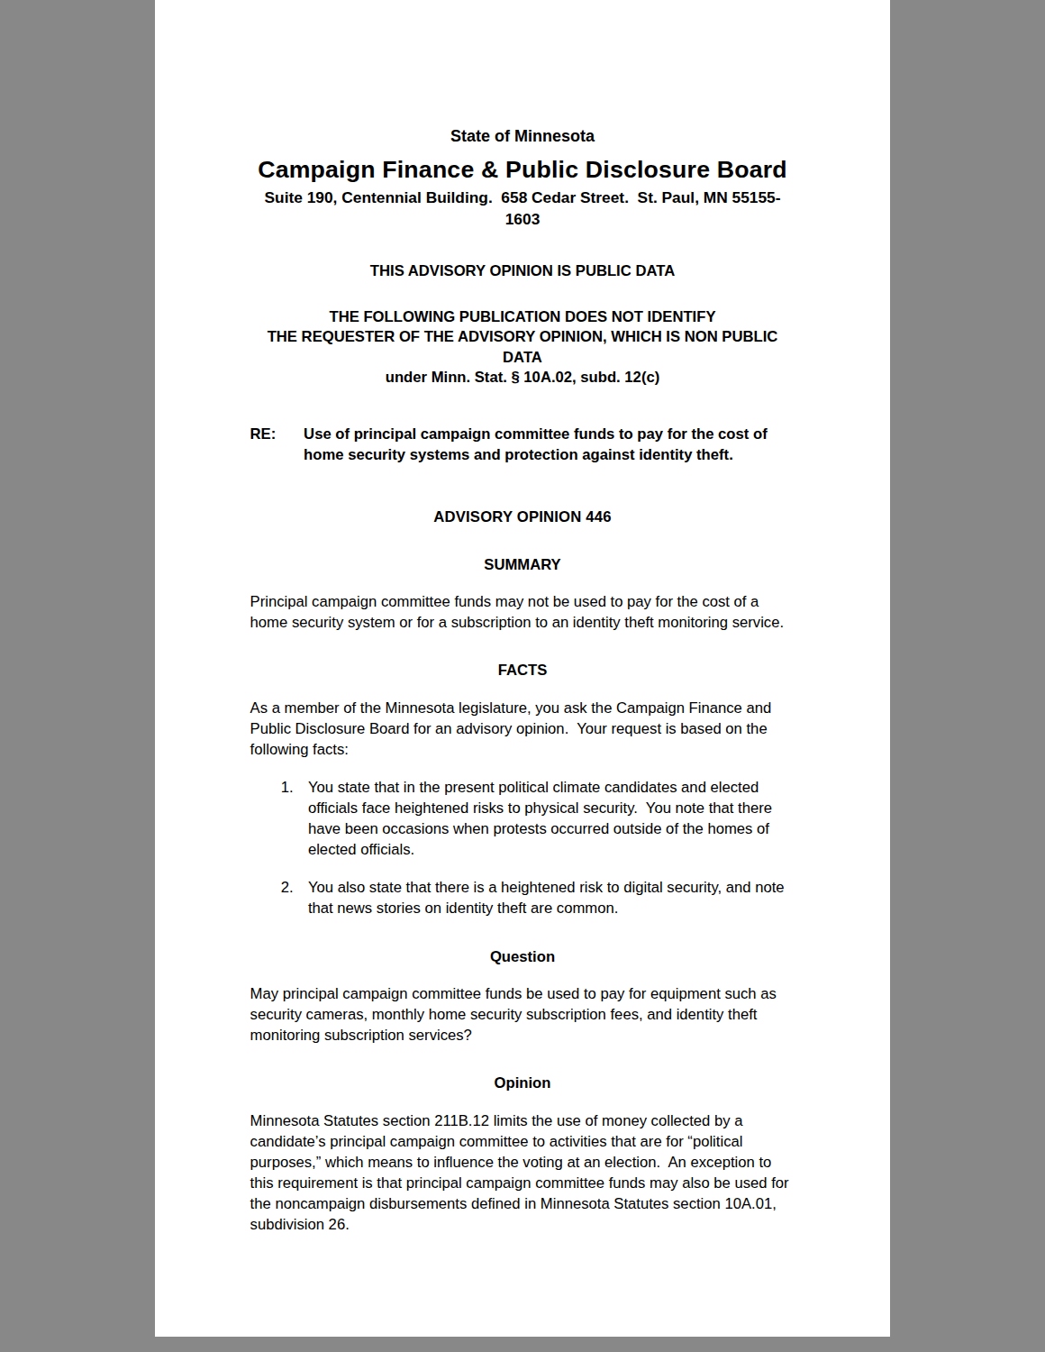State of Minnesota
Campaign Finance & Public Disclosure Board
Suite 190, Centennial Building. 658 Cedar Street. St. Paul, MN 55155-1603
THIS ADVISORY OPINION IS PUBLIC DATA
THE FOLLOWING PUBLICATION DOES NOT IDENTIFY
THE REQUESTER OF THE ADVISORY OPINION, WHICH IS NON PUBLIC DATA
under Minn. Stat. § 10A.02, subd. 12(c)
RE:
Use of principal campaign committee funds to pay for the cost of home security systems and protection against identity theft.
ADVISORY OPINION 446
SUMMARY
Principal campaign committee funds may not be used to pay for the cost of a home security system or for a subscription to an identity theft monitoring service.
FACTS
As a member of the Minnesota legislature, you ask the Campaign Finance and Public Disclosure Board for an advisory opinion. Your request is based on the following facts:
You state that in the present political climate candidates and elected officials face heightened risks to physical security. You note that there have been occasions when protests occurred outside of the homes of elected officials.
You also state that there is a heightened risk to digital security, and note that news stories on identity theft are common.
Question
May principal campaign committee funds be used to pay for equipment such as security cameras, monthly home security subscription fees, and identity theft monitoring subscription services?
Opinion
Minnesota Statutes section 211B.12 limits the use of money collected by a candidate’s principal campaign committee to activities that are for “political purposes,” which means to influence the voting at an election. An exception to this requirement is that principal campaign committee funds may also be used for the noncampaign disbursements defined in Minnesota Statutes section 10A.01, subdivision 26.